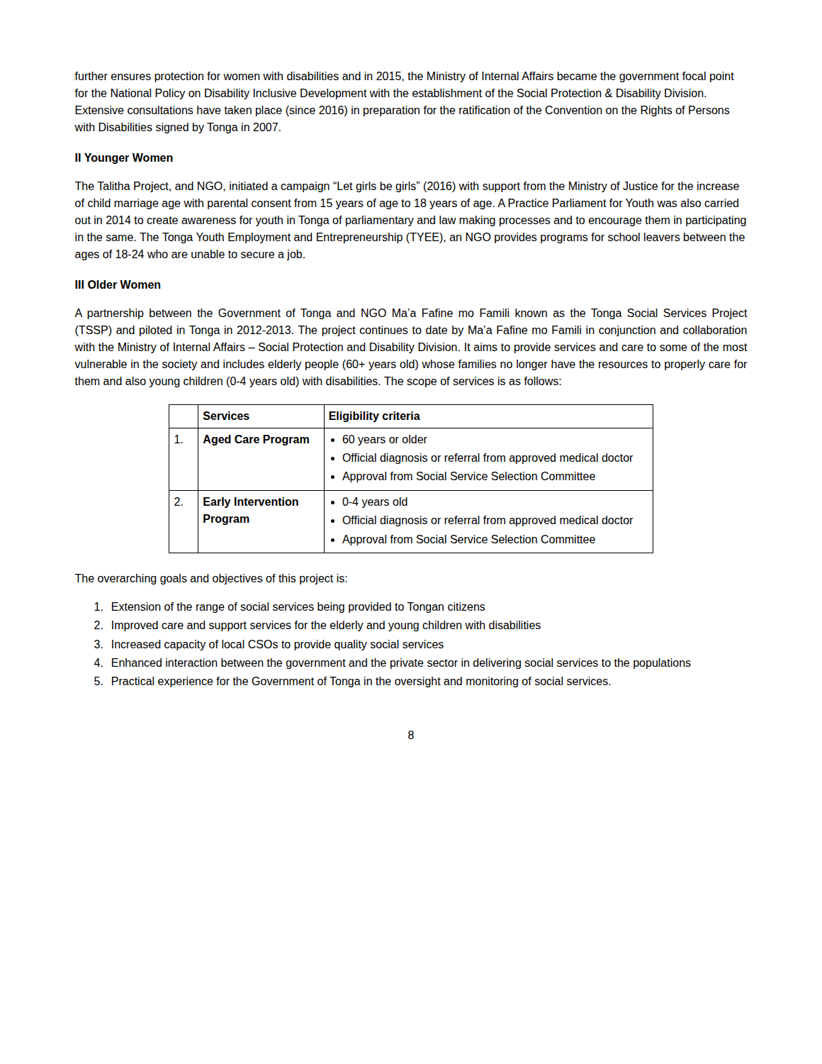further ensures protection for women with disabilities and in 2015, the Ministry of Internal Affairs became the government focal point for the National Policy on Disability Inclusive Development with the establishment of the Social Protection & Disability Division. Extensive consultations have taken place (since 2016) in preparation for the ratification of the Convention on the Rights of Persons with Disabilities signed by Tonga in 2007.
II Younger Women
The Talitha Project, and NGO, initiated a campaign “Let girls be girls” (2016) with support from the Ministry of Justice for the increase of child marriage age with parental consent from 15 years of age to 18 years of age. A Practice Parliament for Youth was also carried out in 2014 to create awareness for youth in Tonga of parliamentary and law making processes and to encourage them in participating in the same. The Tonga Youth Employment and Entrepreneurship (TYEE), an NGO provides programs for school leavers between the ages of 18-24 who are unable to secure a job.
III Older Women
A partnership between the Government of Tonga and NGO Ma’a Fafine mo Famili known as the Tonga Social Services Project (TSSP) and piloted in Tonga in 2012-2013. The project continues to date by Ma’a Fafine mo Famili in conjunction and collaboration with the Ministry of Internal Affairs – Social Protection and Disability Division. It aims to provide services and care to some of the most vulnerable in the society and includes elderly people (60+ years old) whose families no longer have the resources to properly care for them and also young children (0-4 years old) with disabilities. The scope of services is as follows:
| | Services | Eligibility criteria |
| 1. | Aged Care Program | 60 years or older Official diagnosis or referral from approved medical doctor Approval from Social Service Selection Committee |
| 2. | Early Intervention Program | 0-4 years old Official diagnosis or referral from approved medical doctor Approval from Social Service Selection Committee |
The overarching goals and objectives of this project is:
Extension of the range of social services being provided to Tongan citizens
Improved care and support services for the elderly and young children with disabilities
Increased capacity of local CSOs to provide quality social services
Enhanced interaction between the government and the private sector in delivering social services to the populations
Practical experience for the Government of Tonga in the oversight and monitoring of social services.
8